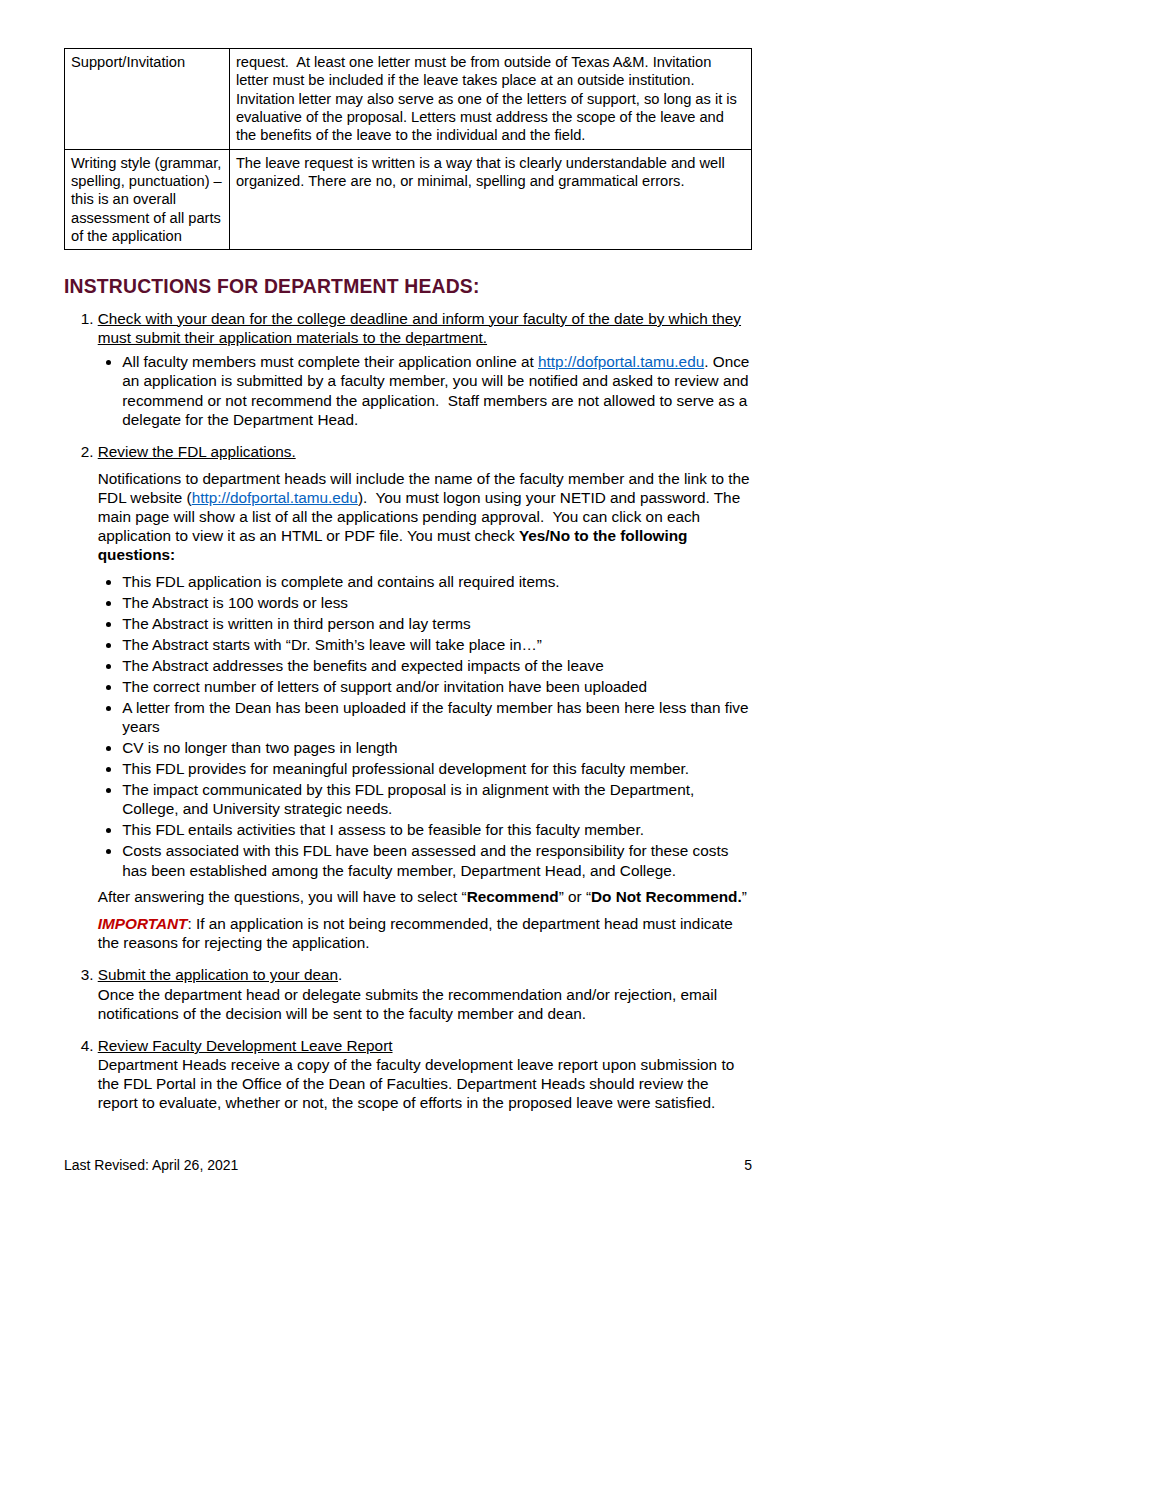| Support/Invitation | request. At least one letter must be from outside of Texas A&M. Invitation letter must be included if the leave takes place at an outside institution. Invitation letter may also serve as one of the letters of support, so long as it is evaluative of the proposal. Letters must address the scope of the leave and the benefits of the leave to the individual and the field. |
| Writing style (grammar, spelling, punctuation) – this is an overall assessment of all parts of the application | The leave request is written is a way that is clearly understandable and well organized. There are no, or minimal, spelling and grammatical errors. |
INSTRUCTIONS FOR DEPARTMENT HEADS:
Check with your dean for the college deadline and inform your faculty of the date by which they must submit their application materials to the department.
All faculty members must complete their application online at http://dofportal.tamu.edu. Once an application is submitted by a faculty member, you will be notified and asked to review and recommend or not recommend the application. Staff members are not allowed to serve as a delegate for the Department Head.
Review the FDL applications.
Notifications to department heads will include the name of the faculty member and the link to the FDL website (http://dofportal.tamu.edu). You must logon using your NETID and password. The main page will show a list of all the applications pending approval. You can click on each application to view it as an HTML or PDF file. You must check Yes/No to the following questions:
This FDL application is complete and contains all required items.
The Abstract is 100 words or less
The Abstract is written in third person and lay terms
The Abstract starts with “Dr. Smith’s leave will take place in…”
The Abstract addresses the benefits and expected impacts of the leave
The correct number of letters of support and/or invitation have been uploaded
A letter from the Dean has been uploaded if the faculty member has been here less than five years
CV is no longer than two pages in length
This FDL provides for meaningful professional development for this faculty member.
The impact communicated by this FDL proposal is in alignment with the Department, College, and University strategic needs.
This FDL entails activities that I assess to be feasible for this faculty member.
Costs associated with this FDL have been assessed and the responsibility for these costs has been established among the faculty member, Department Head, and College.
After answering the questions, you will have to select “Recommend” or “Do Not Recommend.”
IMPORTANT: If an application is not being recommended, the department head must indicate the reasons for rejecting the application.
Submit the application to your dean.
Once the department head or delegate submits the recommendation and/or rejection, email notifications of the decision will be sent to the faculty member and dean.
Review Faculty Development Leave Report
Department Heads receive a copy of the faculty development leave report upon submission to the FDL Portal in the Office of the Dean of Faculties. Department Heads should review the report to evaluate, whether or not, the scope of efforts in the proposed leave were satisfied.
Last Revised: April 26, 2021
5